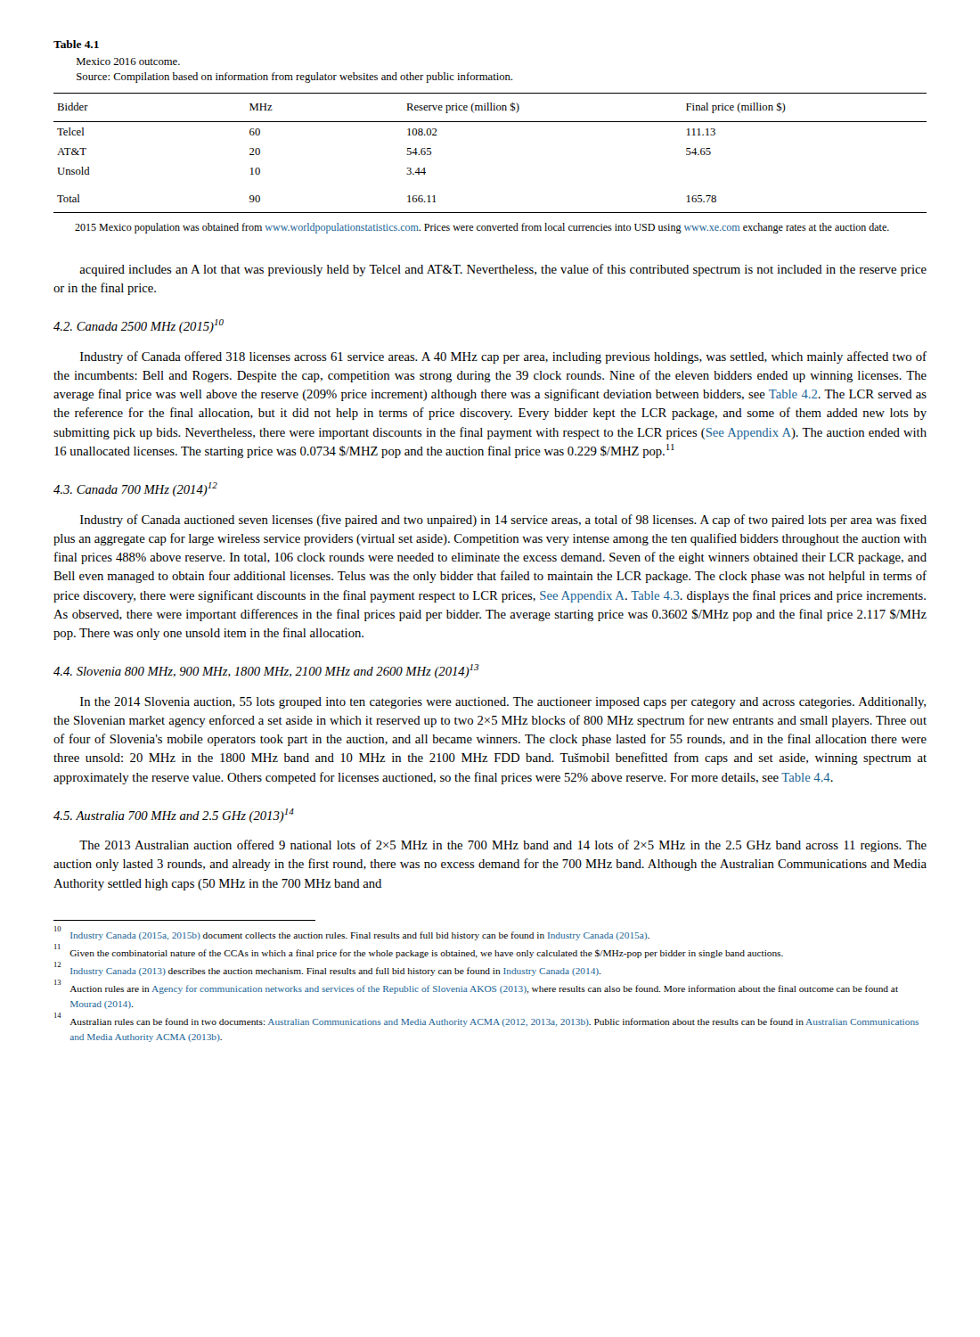Table 4.1
Mexico 2016 outcome.
Source: Compilation based on information from regulator websites and other public information.
| Bidder | MHz | Reserve price (million $) | Final price (million $) |
| --- | --- | --- | --- |
| Telcel | 60 | 108.02 | 111.13 |
| AT&T | 20 | 54.65 | 54.65 |
| Unsold | 10 | 3.44 | |
| Total | 90 | 166.11 | 165.78 |
2015 Mexico population was obtained from www.worldpopulationstatistics.com. Prices were converted from local currencies into USD using www.xe.com exchange rates at the auction date.
acquired includes an A lot that was previously held by Telcel and AT&T. Nevertheless, the value of this contributed spectrum is not included in the reserve price or in the final price.
4.2. Canada 2500 MHz (2015)10
Industry of Canada offered 318 licenses across 61 service areas. A 40 MHz cap per area, including previous holdings, was settled, which mainly affected two of the incumbents: Bell and Rogers. Despite the cap, competition was strong during the 39 clock rounds. Nine of the eleven bidders ended up winning licenses. The average final price was well above the reserve (209% price increment) although there was a significant deviation between bidders, see Table 4.2. The LCR served as the reference for the final allocation, but it did not help in terms of price discovery. Every bidder kept the LCR package, and some of them added new lots by submitting pick up bids. Nevertheless, there were important discounts in the final payment with respect to the LCR prices (See Appendix A). The auction ended with 16 unallocated licenses. The starting price was 0.0734 $/MHZ pop and the auction final price was 0.229 $/MHZ pop.11
4.3. Canada 700 MHz (2014)12
Industry of Canada auctioned seven licenses (five paired and two unpaired) in 14 service areas, a total of 98 licenses. A cap of two paired lots per area was fixed plus an aggregate cap for large wireless service providers (virtual set aside). Competition was very intense among the ten qualified bidders throughout the auction with final prices 488% above reserve. In total, 106 clock rounds were needed to eliminate the excess demand. Seven of the eight winners obtained their LCR package, and Bell even managed to obtain four additional licenses. Telus was the only bidder that failed to maintain the LCR package. The clock phase was not helpful in terms of price discovery, there were significant discounts in the final payment respect to LCR prices, See Appendix A. Table 4.3. displays the final prices and price increments. As observed, there were important differences in the final prices paid per bidder. The average starting price was 0.3602 $/MHz pop and the final price 2.117 $/MHz pop. There was only one unsold item in the final allocation.
4.4. Slovenia 800 MHz, 900 MHz, 1800 MHz, 2100 MHz and 2600 MHz (2014)13
In the 2014 Slovenia auction, 55 lots grouped into ten categories were auctioned. The auctioneer imposed caps per category and across categories. Additionally, the Slovenian market agency enforced a set aside in which it reserved up to two 2×5 MHz blocks of 800 MHz spectrum for new entrants and small players. Three out of four of Slovenia's mobile operators took part in the auction, and all became winners. The clock phase lasted for 55 rounds, and in the final allocation there were three unsold: 20 MHz in the 1800 MHz band and 10 MHz in the 2100 MHz FDD band. Tušmobil benefitted from caps and set aside, winning spectrum at approximately the reserve value. Others competed for licenses auctioned, so the final prices were 52% above reserve. For more details, see Table 4.4.
4.5. Australia 700 MHz and 2.5 GHz (2013)14
The 2013 Australian auction offered 9 national lots of 2×5 MHz in the 700 MHz band and 14 lots of 2×5 MHz in the 2.5 GHz band across 11 regions. The auction only lasted 3 rounds, and already in the first round, there was no excess demand for the 700 MHz band. Although the Australian Communications and Media Authority settled high caps (50 MHz in the 700 MHz band and
10 Industry Canada (2015a, 2015b) document collects the auction rules. Final results and full bid history can be found in Industry Canada (2015a).
11 Given the combinatorial nature of the CCAs in which a final price for the whole package is obtained, we have only calculated the $/MHz-pop per bidder in single band auctions.
12 Industry Canada (2013) describes the auction mechanism. Final results and full bid history can be found in Industry Canada (2014).
13 Auction rules are in Agency for communication networks and services of the Republic of Slovenia AKOS (2013), where results can also be found. More information about the final outcome can be found at Mourad (2014).
14 Australian rules can be found in two documents: Australian Communications and Media Authority ACMA (2012, 2013a, 2013b). Public information about the results can be found in Australian Communications and Media Authority ACMA (2013b).